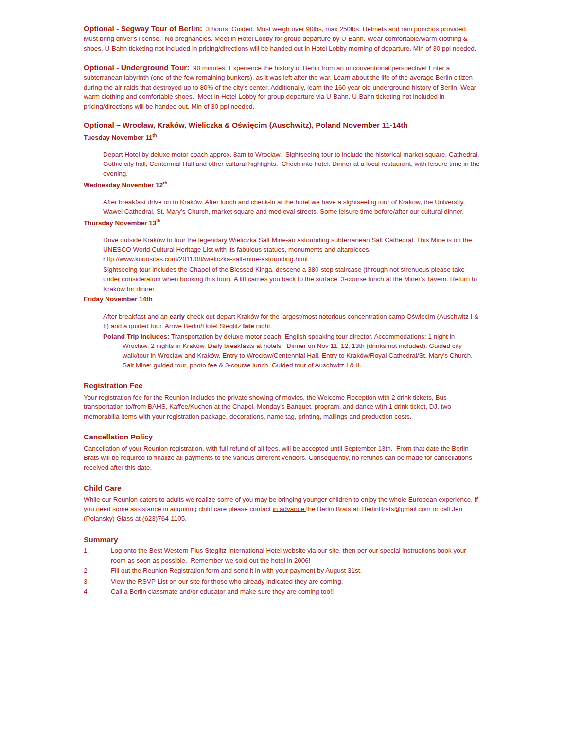Optional - Segway Tour of Berlin: 3 hours. Guided. Must weigh over 90lbs, max 250lbs. Helmets and rain ponchos provided. Must bring driver's license. No pregnancies. Meet in Hotel Lobby for group departure by U-Bahn. Wear comfortable/warm clothing & shoes. U-Bahn ticketing not included in pricing/directions will be handed out in Hotel Lobby morning of departure. Min of 30 ppl needed.
Optional - Underground Tour: 90 minutes. Experience the history of Berlin from an unconventional perspective! Enter a subterranean labyrinth (one of the few remaining bunkers), as it was left after the war. Learn about the life of the average Berlin citizen during the air-raids that destroyed up to 80% of the city's center. Additionally, learn the 160 year old underground history of Berlin. Wear warm clothing and comfortable shoes. Meet in Hotel Lobby for group departure via U-Bahn. U-Bahn ticketing not included in pricing/directions will be handed out. Min of 30 ppl needed.
Optional – Wrocław, Kraków, Wieliczka & Oświęcim (Auschwitz), Poland November 11-14th
Tuesday November 11th
Depart Hotel by deluxe motor coach approx. 8am to Wrocław. Sightseeing tour to include the historical market square, Cathedral, Gothic city hall, Centennial Hall and other cultural highlights. Check into hotel. Dinner at a local restaurant, with leisure time in the evening.
Wednesday November 12th
After breakfast drive on to Kraków. After lunch and check-in at the hotel we have a sightseeing tour of Krakow, the University, Wawel Cathedral, St. Mary's Church, market square and medieval streets. Some leisure time before/after our cultural dinner.
Thursday November 13th
Drive outside Kraków to tour the legendary Wieliczka Salt Mine-an astounding subterranean Salt Cathedral. This Mine is on the UNESCO World Cultural Heritage List with its fabulous statues, monuments and altarpieces.
http://www.kuriositas.com/2011/08/wieliczka-salt-mine-astounding.html
Sightseeing tour includes the Chapel of the Blessed Kinga, descend a 380-step staircase (through not strenuous please take under consideration when booking this tour). A lift carries you back to the surface. 3-course lunch at the Miner's Tavern. Return to Kraków for dinner.
Friday November 14th
After breakfast and an early check out depart Kraków for the largest/most notorious concentration camp Oświęcim (Auschwitz I & II) and a guided tour. Arrive Berlin/Hotel Steglitz late night.
Poland Trip includes: Transportation by deluxe motor coach. English speaking tour director. Accommodations: 1 night in Wrocław, 2 nights in Kraków. Daily breakfasts at hotels. Dinner on Nov 11, 12, 13th (drinks not included). Guided city walk/tour in Wrocław and Kraków. Entry to Wrocław/Centennial Hall. Entry to Kraków/Royal Cathedral/St. Mary's Church. Salt Mine: guided tour, photo fee & 3-course lunch. Guided tour of Auschwitz I & II.
Registration Fee
Your registration fee for the Reunion includes the private showing of movies, the Welcome Reception with 2 drink tickets, Bus transportation to/from BAHS, Kaffee/Kuchen at the Chapel, Monday's Banquet, program, and dance with 1 drink ticket, DJ, two memorabilia items with your registration package, decorations, name tag, printing, mailings and production costs.
Cancellation Policy
Cancellation of your Reunion registration, with full refund of all fees, will be accepted until September 13th. From that date the Berlin Brats will be required to finalize all payments to the various different vendors. Consequently, no refunds can be made for cancellations received after this date.
Child Care
While our Reunion caters to adults we realize some of you may be bringing younger children to enjoy the whole European experience. If you need some assistance in acquiring child care please contact in advance the Berlin Brats at: BerlinBrats@gmail.com or call Jeri (Polansky) Glass at (623)764-1105.
Summary
Log onto the Best Western Plus Steglitz International Hotel website via our site, then per our special instructions book your room as soon as possible. Remember we sold out the hotel in 2006!
Fill out the Reunion Registration form and send it in with your payment by August 31st.
View the RSVP List on our site for those who already indicated they are coming.
Call a Berlin classmate and/or educator and make sure they are coming too!!